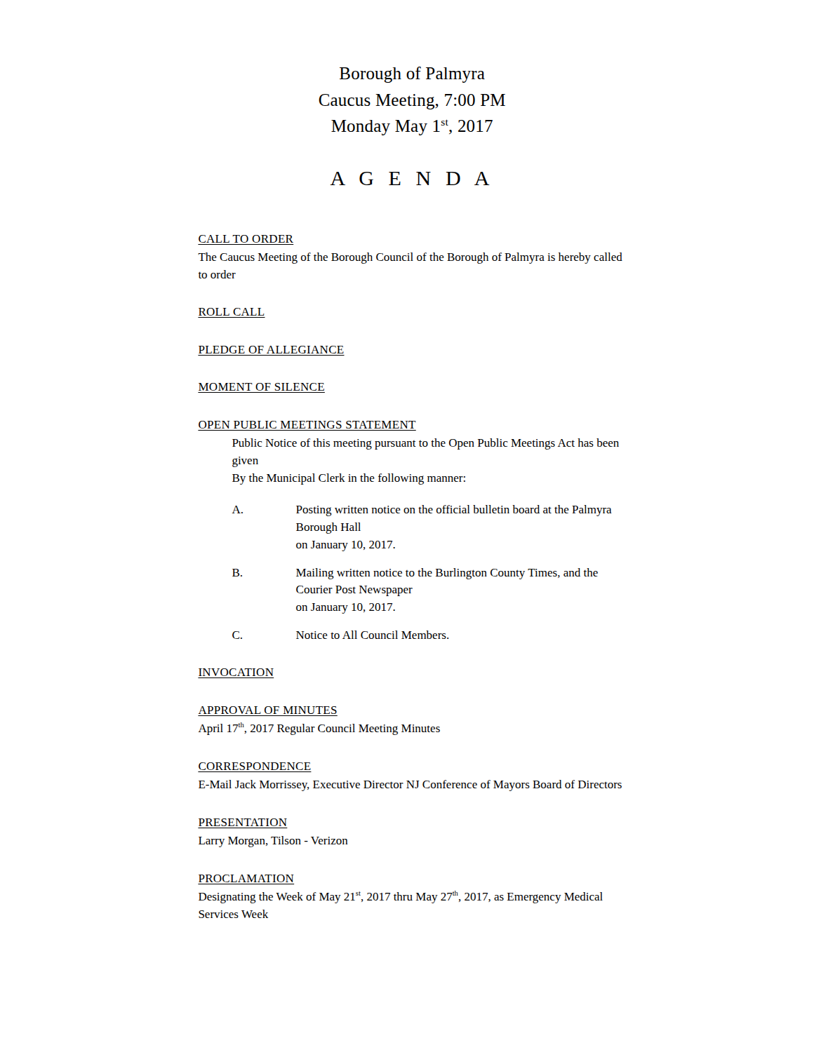Borough of Palmyra Caucus Meeting, 7:00 PM Monday May 1st, 2017
A G E N D A
Call to Order
The Caucus Meeting of the Borough Council of the Borough of Palmyra is hereby called to order
Roll Call
Pledge of Allegiance
Moment of Silence
Open Public Meetings Statement
Public Notice of this meeting pursuant to the Open Public Meetings Act has been given
By the Municipal Clerk in the following manner:
A. Posting written notice on the official bulletin board at the Palmyra Borough Hall on January 10, 2017.
B. Mailing written notice to the Burlington County Times, and the Courier Post Newspaper on January 10, 2017.
C. Notice to All Council Members.
Invocation
Approval of Minutes
April 17th, 2017 Regular Council Meeting Minutes
Correspondence
E-Mail Jack Morrissey, Executive Director NJ Conference of Mayors Board of Directors
Presentation
Larry Morgan, Tilson - Verizon
Proclamation
Designating the Week of May 21st, 2017 thru May 27th, 2017, as Emergency Medical Services Week